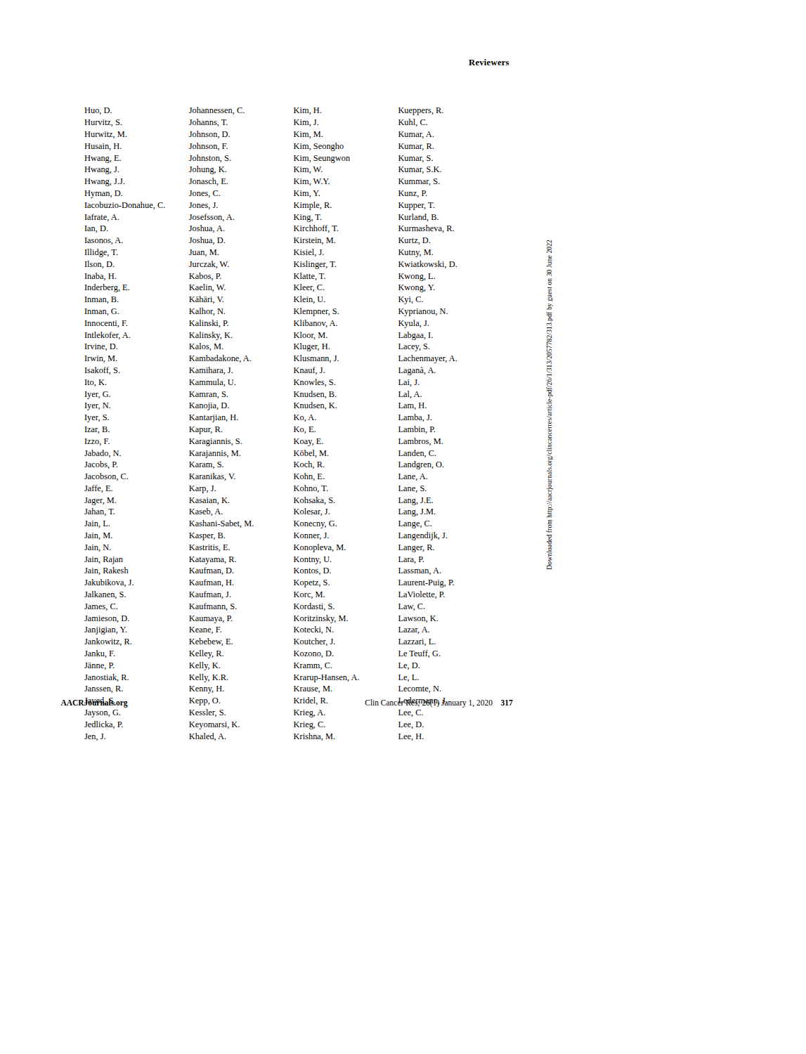Reviewers
Huo, D.
Hurvitz, S.
Hurwitz, M.
Husain, H.
Hwang, E.
Hwang, J.
Hwang, J.J.
Hyman, D.
Iacobuzio-Donahue, C.
Iafrate, A.
Ian, D.
Iasonos, A.
Illidge, T.
Ilson, D.
Inaba, H.
Inderberg, E.
Inman, B.
Inman, G.
Innocenti, F.
Intlekofer, A.
Irvine, D.
Irwin, M.
Isakoff, S.
Ito, K.
Iyer, G.
Iyer, N.
Iyer, S.
Izar, B.
Izzo, F.
Jabado, N.
Jacobs, P.
Jacobson, C.
Jaffe, E.
Jager, M.
Jahan, T.
Jain, L.
Jain, M.
Jain, N.
Jain, Rajan
Jain, Rakesh
Jakubikova, J.
Jalkanen, S.
James, C.
Jamieson, D.
Janjigian, Y.
Jankowitz, R.
Janku, F.
Jänne, P.
Janostiak, R.
Janssen, R.
Javed, S.
Jayson, G.
Jedlicka, P.
Jen, J.
Jeong, Y.
Jeschke, M.
Jessup, J.
Jhaveri, K.
Ji, H.
Ji, Y.
Joffe, E.
Johannessen, C.
Johanns, T.
Johnson, D.
Johnson, F.
Johnston, S.
Johung, K.
Jonasch, E.
Jones, C.
Jones, J.
Josefsson, A.
Joshua, A.
Joshua, D.
Juan, M.
Jurczak, W.
Kabos, P.
Kaelin, W.
Kähäri, V.
Kalhor, N.
Kalinski, P.
Kalinsky, K.
Kalos, M.
Kambadakone, A.
Kamihara, J.
Kammula, U.
Kamran, S.
Kanojia, D.
Kantarjian, H.
Kapur, R.
Karagiannis, S.
Karajannis, M.
Karam, S.
Karanikas, V.
Karp, J.
Kasaian, K.
Kaseb, A.
Kashani-Sabet, M.
Kasper, B.
Kastritis, E.
Katayama, R.
Kaufman, D.
Kaufman, H.
Kaufman, J.
Kaufmann, S.
Kaumaya, P.
Keane, F.
Kebebew, E.
Kelley, R.
Kelly, K.
Kelly, K.R.
Kenny, H.
Kepp, O.
Kessler, S.
Keyomarsi, K.
Khaled, A.
Khan, S.
Khandekar, M.
Khanna, K.
Kietzmann, T.
Kilcoyne, A.
Kim, A.
Kim, E.
Kim, H.
Kim, J.
Kim, M.
Kim, Seongho
Kim, Seungwon
Kim, W.
Kim, W.Y.
Kim, Y.
Kimple, R.
King, T.
Kirchhoff, T.
Kirstein, M.
Kisiel, J.
Kislinger, T.
Klatte, T.
Kleer, C.
Klein, U.
Klempner, S.
Klibanov, A.
Kloor, M.
Kluger, H.
Klusmann, J.
Knauf, J.
Knowles, S.
Knudsen, B.
Knudsen, K.
Ko, A.
Ko, E.
Koay, E.
Köbel, M.
Koch, R.
Kohn, E.
Kohno, T.
Kohsaka, S.
Kolesar, J.
Konecny, G.
Konner, J.
Konopleva, M.
Kontny, U.
Kontos, D.
Kopetz, S.
Korc, M.
Kordasti, S.
Koritzinsky, M.
Kotecki, N.
Koutcher, J.
Kozono, D.
Kramm, C.
Krarup-Hansen, A.
Krause, M.
Kridel, R.
Krieg, A.
Krieg, C.
Krishna, M.
Kristeleit, R.
Kroetz, D.
Krolewski, J.
Kroon, J.
Krzyzanowski, P.
Kuang, M.
Kudchadkar, R.
Kueppers, R.
Kuhl, C.
Kumar, A.
Kumar, R.
Kumar, S.
Kumar, S.K.
Kummar, S.
Kunz, P.
Kupper, T.
Kurland, B.
Kurmasheva, R.
Kurtz, D.
Kutny, M.
Kwiatkowski, D.
Kwong, L.
Kwong, Y.
Kyi, C.
Kyprianou, N.
Kyula, J.
Labgaa, I.
Lacey, S.
Lachenmayer, A.
Laganà, A.
Lai, J.
Lal, A.
Lam, H.
Lamba, J.
Lambin, P.
Lambros, M.
Landen, C.
Landgren, O.
Lane, A.
Lane, S.
Lang, J.E.
Lang, J.M.
Lange, C.
Langendijk, J.
Langer, R.
Lara, P.
Lassman, A.
Laurent-Puig, P.
LaViolette, P.
Law, C.
Lawson, K.
Lazar, A.
Lazzari, L.
Le Teuff, G.
Le, D.
Le, L.
Lecomte, N.
Ledermann, J.
Lee, C.
Lee, D.
Lee, H.
Lee, Jason
Lee, John
Lee, Juheon
Lee, Jung-Min
Lee, Ju-Whei
Lee, M.
Lee, Y.
Downloaded from http://aacrjournals.org/clincancerres/article-pdf/26/1/313/2057782/313.pdf by guest on 30 June 2022
AACRJournals.org
Clin Cancer Res; 26(1) January 1, 2020317